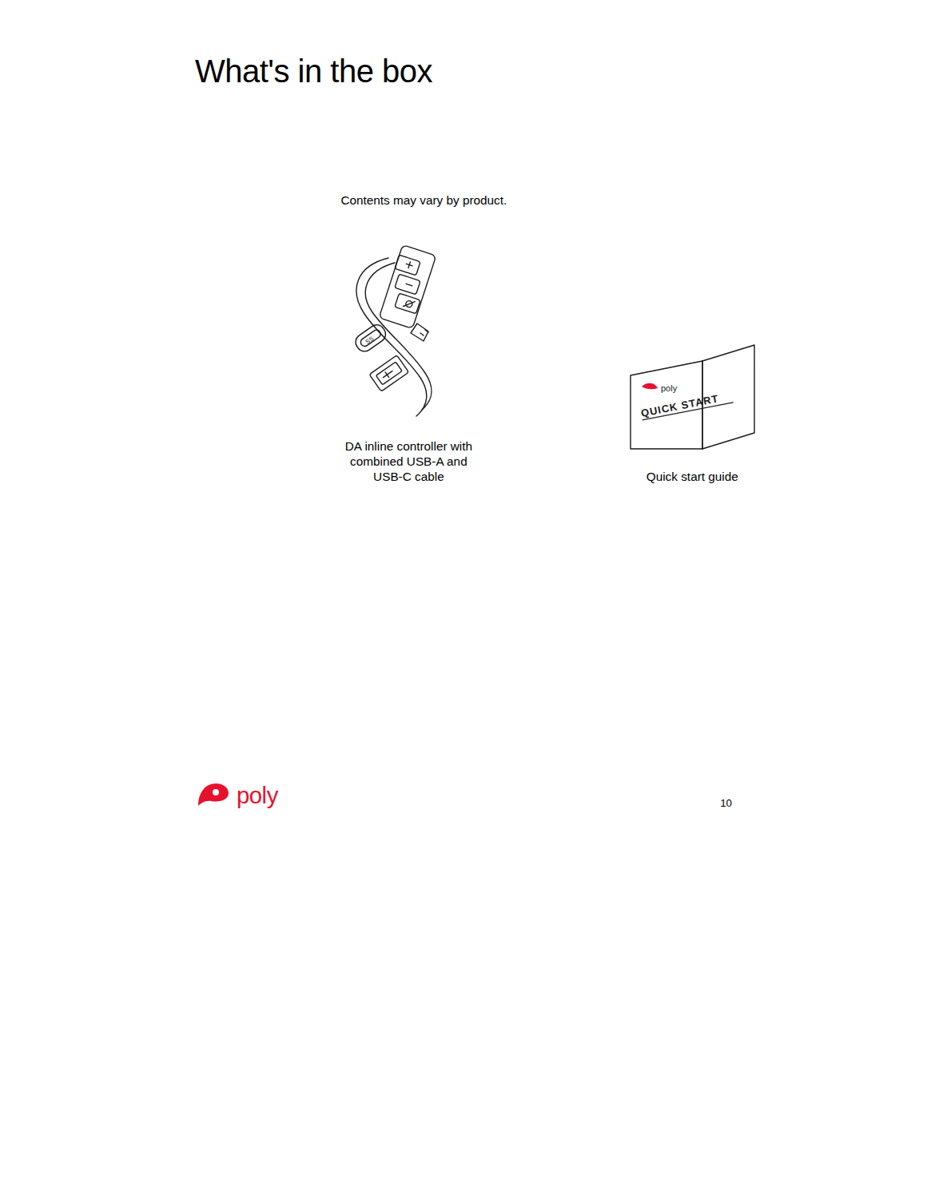What's in the box
Contents may vary by product.
SS
DA inline controller with combined USB-A and USB-C cable
poly QUICK START
Quick start guide
poly
10